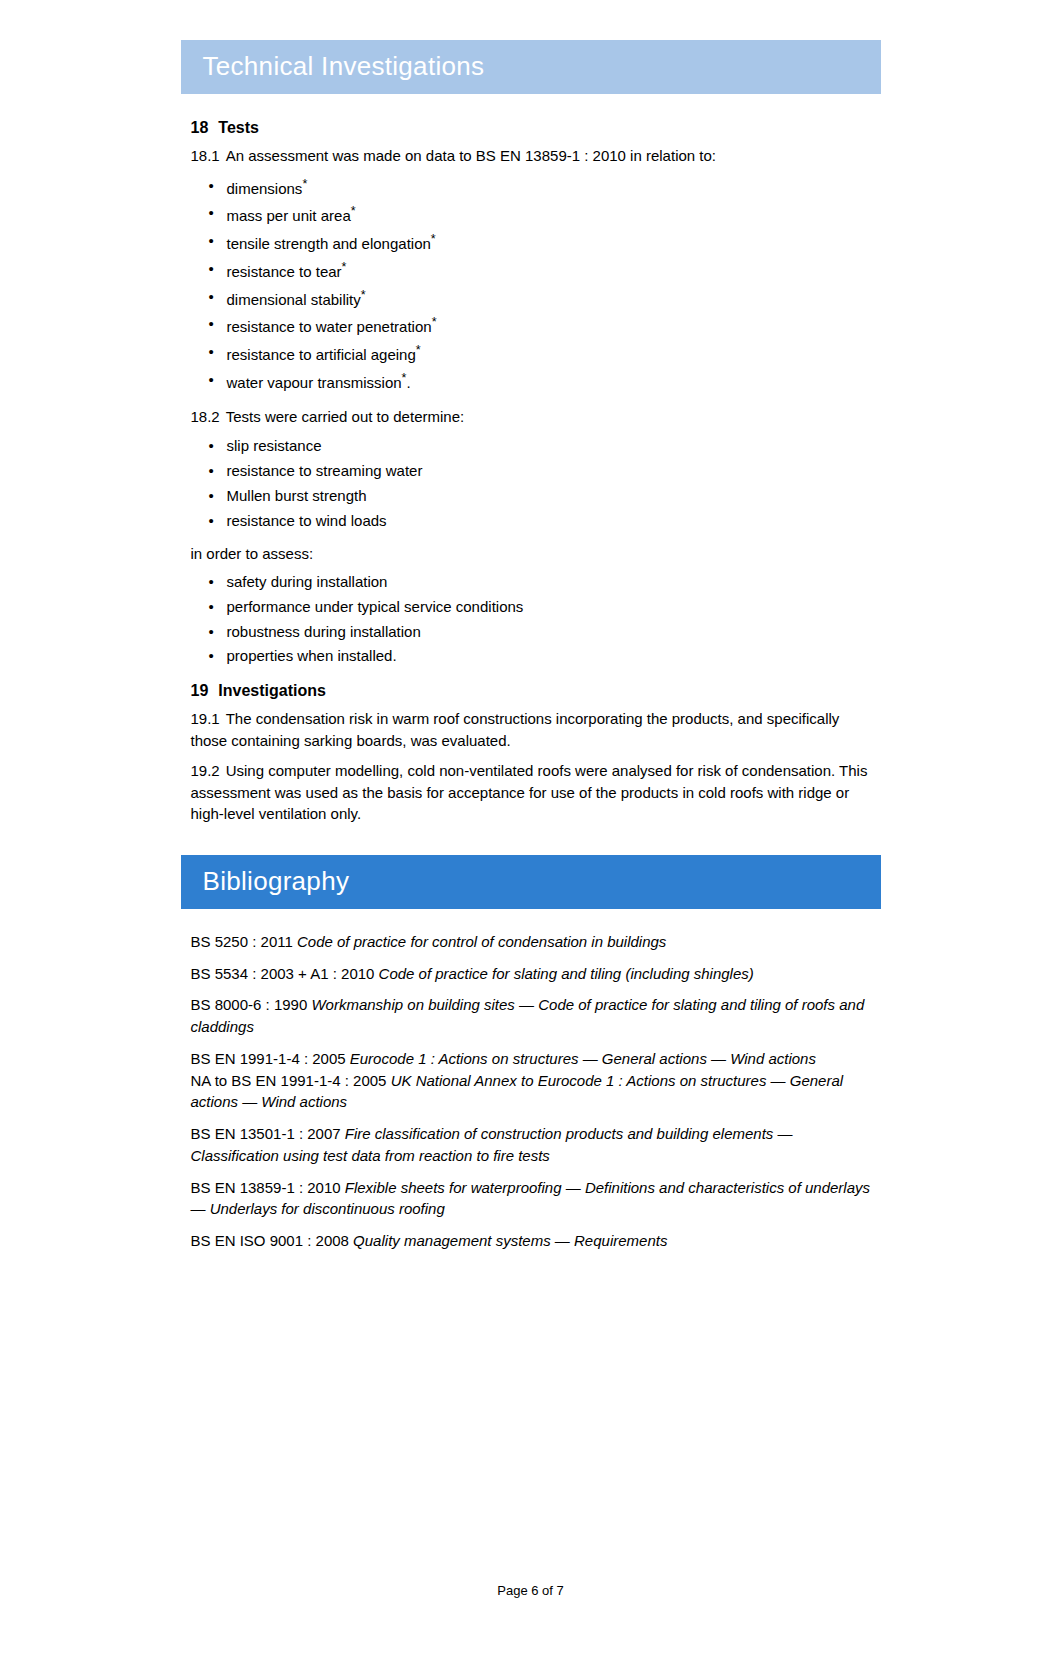Technical Investigations
18 Tests
18.1 An assessment was made on data to BS EN 13859-1 : 2010 in relation to:
dimensions*
mass per unit area*
tensile strength and elongation*
resistance to tear*
dimensional stability*
resistance to water penetration*
resistance to artificial ageing*
water vapour transmission*.
18.2 Tests were carried out to determine:
slip resistance
resistance to streaming water
Mullen burst strength
resistance to wind loads
in order to assess:
safety during installation
performance under typical service conditions
robustness during installation
properties when installed.
19 Investigations
19.1 The condensation risk in warm roof constructions incorporating the products, and specifically those containing sarking boards, was evaluated.
19.2 Using computer modelling, cold non-ventilated roofs were analysed for risk of condensation. This assessment was used as the basis for acceptance for use of the products in cold roofs with ridge or high-level ventilation only.
Bibliography
BS 5250 : 2011 Code of practice for control of condensation in buildings
BS 5534 : 2003 + A1 : 2010 Code of practice for slating and tiling (including shingles)
BS 8000-6 : 1990 Workmanship on building sites — Code of practice for slating and tiling of roofs and claddings
BS EN 1991-1-4 : 2005 Eurocode 1 : Actions on structures — General actions — Wind actions
NA to BS EN 1991-1-4 : 2005 UK National Annex to Eurocode 1 : Actions on structures — General actions — Wind actions
BS EN 13501-1 : 2007 Fire classification of construction products and building elements — Classification using test data from reaction to fire tests
BS EN 13859-1 : 2010 Flexible sheets for waterproofing — Definitions and characteristics of underlays — Underlays for discontinuous roofing
BS EN ISO 9001 : 2008 Quality management systems — Requirements
Page 6 of 7